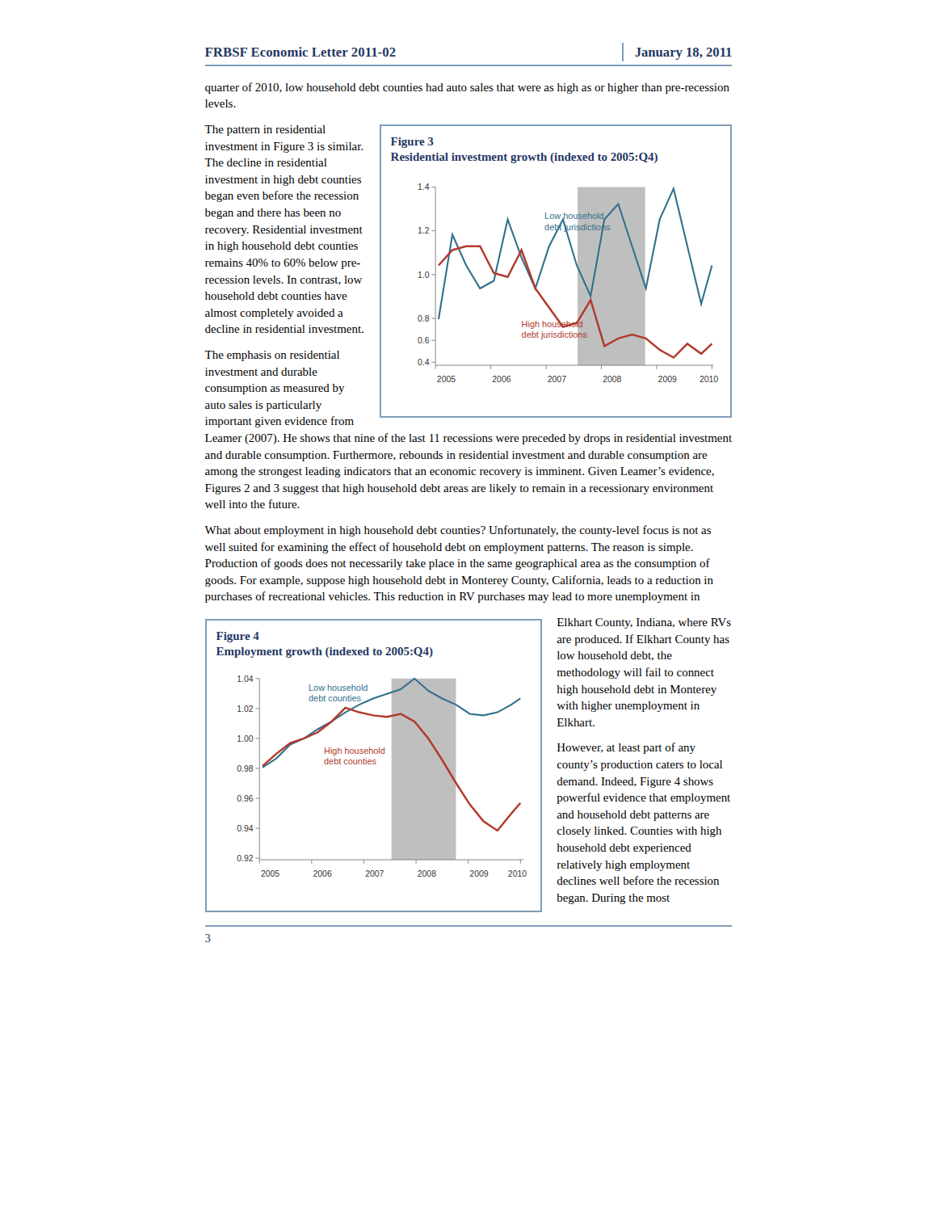FRBSF Economic Letter 2011-02
January 18, 2011
quarter of 2010, low household debt counties had auto sales that were as high as or higher than pre-recession levels.
Figure 3
Residential investment growth (indexed to 2005:Q4)
1.4 1.2 1.0 0.8 0.4 0.6 2005 2006 2007 2008 2009 2010 Low household debt jurisdictions High household debt jurisdictions
The pattern in residential investment in Figure 3 is similar. The decline in residential investment in high debt counties began even before the recession began and there has been no recovery. Residential investment in high household debt counties remains 40% to 60% below pre-recession levels. In contrast, low household debt counties have almost completely avoided a decline in residential investment.
The emphasis on residential investment and durable consumption as measured by auto sales is particularly important given evidence from Leamer (2007). He shows that nine of the last 11 recessions were preceded by drops in residential investment and durable consumption. Furthermore, rebounds in residential investment and durable consumption are among the strongest leading indicators that an economic recovery is imminent. Given Leamer’s evidence, Figures 2 and 3 suggest that high household debt areas are likely to remain in a recessionary environment well into the future.
What about employment in high household debt counties? Unfortunately, the county-level focus is not as well suited for examining the effect of household debt on employment patterns. The reason is simple. Production of goods does not necessarily take place in the same geographical area as the consumption of goods. For example, suppose high household debt in Monterey County, California, leads to a reduction in purchases of recreational vehicles. This reduction in RV purchases may lead to more unemployment in
Figure 4
Employment growth (indexed to 2005:Q4)
1.04 1.02 1.00 0.98 0.96 0.94 0.92 2005 2006 2007 2008 2009 2010 Low household debt counties High household debt counties
Elkhart County, Indiana, where RVs are produced. If Elkhart County has low household debt, the methodology will fail to connect high household debt in Monterey with higher unemployment in Elkhart.
However, at least part of any county’s production caters to local demand. Indeed, Figure 4 shows powerful evidence that employment and household debt patterns are closely linked. Counties with high household debt experienced relatively high employment declines well before the recession began. During the most
3